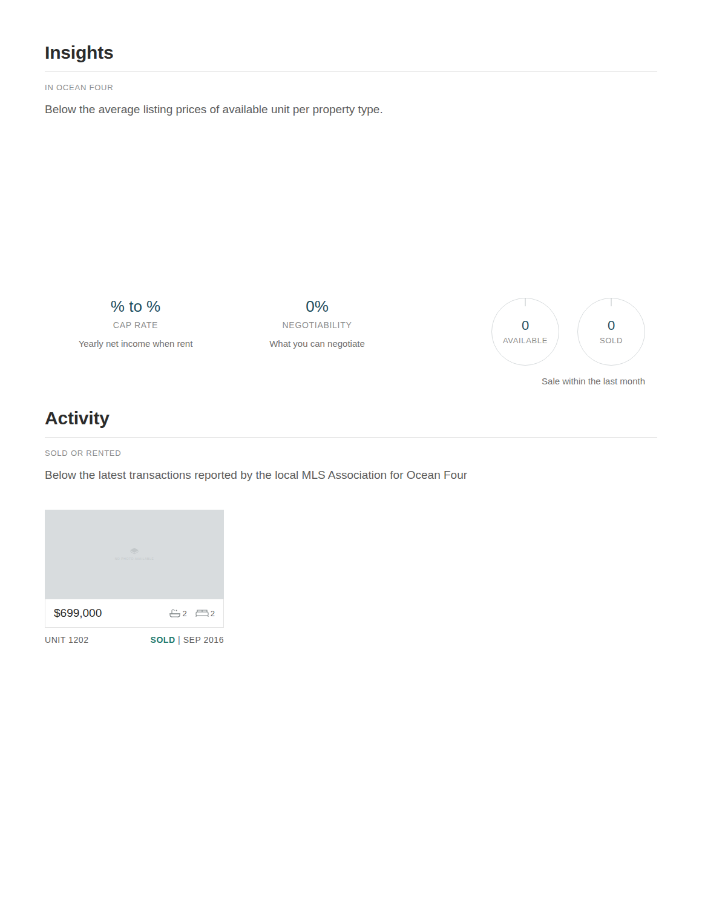Insights
In Ocean Four
Below the average listing prices of available unit per property type.
% to %
Cap Rate
Yearly net income when rent
0%
Negotiability
What you can negotiate
0 Available
0 Sold
Sale within the last month
Activity
Sold or Rented
Below the latest transactions reported by the local MLS Association for Ocean Four
No photo available
$699,000 2 2
Unit 1202 Sold | Sep 2016